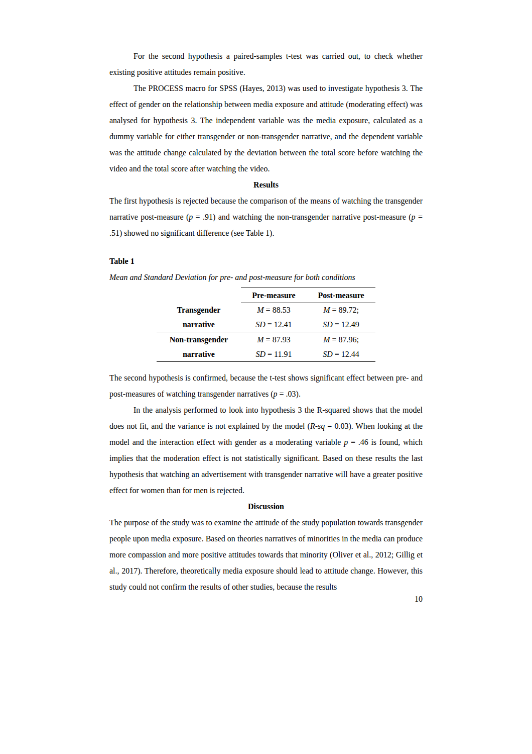For the second hypothesis a paired-samples t-test was carried out, to check whether existing positive attitudes remain positive.
The PROCESS macro for SPSS (Hayes, 2013) was used to investigate hypothesis 3. The effect of gender on the relationship between media exposure and attitude (moderating effect) was analysed for hypothesis 3. The independent variable was the media exposure, calculated as a dummy variable for either transgender or non-transgender narrative, and the dependent variable was the attitude change calculated by the deviation between the total score before watching the video and the total score after watching the video.
Results
The first hypothesis is rejected because the comparison of the means of watching the transgender narrative post-measure (p = .91) and watching the non-transgender narrative post-measure (p = .51) showed no significant difference (see Table 1).
Table 1
Mean and Standard Deviation for pre- and post-measure for both conditions
| | Pre-measure | Post-measure |
| --- | --- | --- |
| Transgender | M = 88.53 | M = 89.72; |
| narrative | SD = 12.41 | SD = 12.49 |
| Non-transgender | M = 87.93 | M = 87.96; |
| narrative | SD = 11.91 | SD = 12.44 |
The second hypothesis is confirmed, because the t-test shows significant effect between pre- and post-measures of watching transgender narratives (p = .03).
In the analysis performed to look into hypothesis 3 the R-squared shows that the model does not fit, and the variance is not explained by the model (R-sq = 0.03). When looking at the model and the interaction effect with gender as a moderating variable p = .46 is found, which implies that the moderation effect is not statistically significant. Based on these results the last hypothesis that watching an advertisement with transgender narrative will have a greater positive effect for women than for men is rejected.
Discussion
The purpose of the study was to examine the attitude of the study population towards transgender people upon media exposure. Based on theories narratives of minorities in the media can produce more compassion and more positive attitudes towards that minority (Oliver et al., 2012; Gillig et al., 2017). Therefore, theoretically media exposure should lead to attitude change. However, this study could not confirm the results of other studies, because the results
10